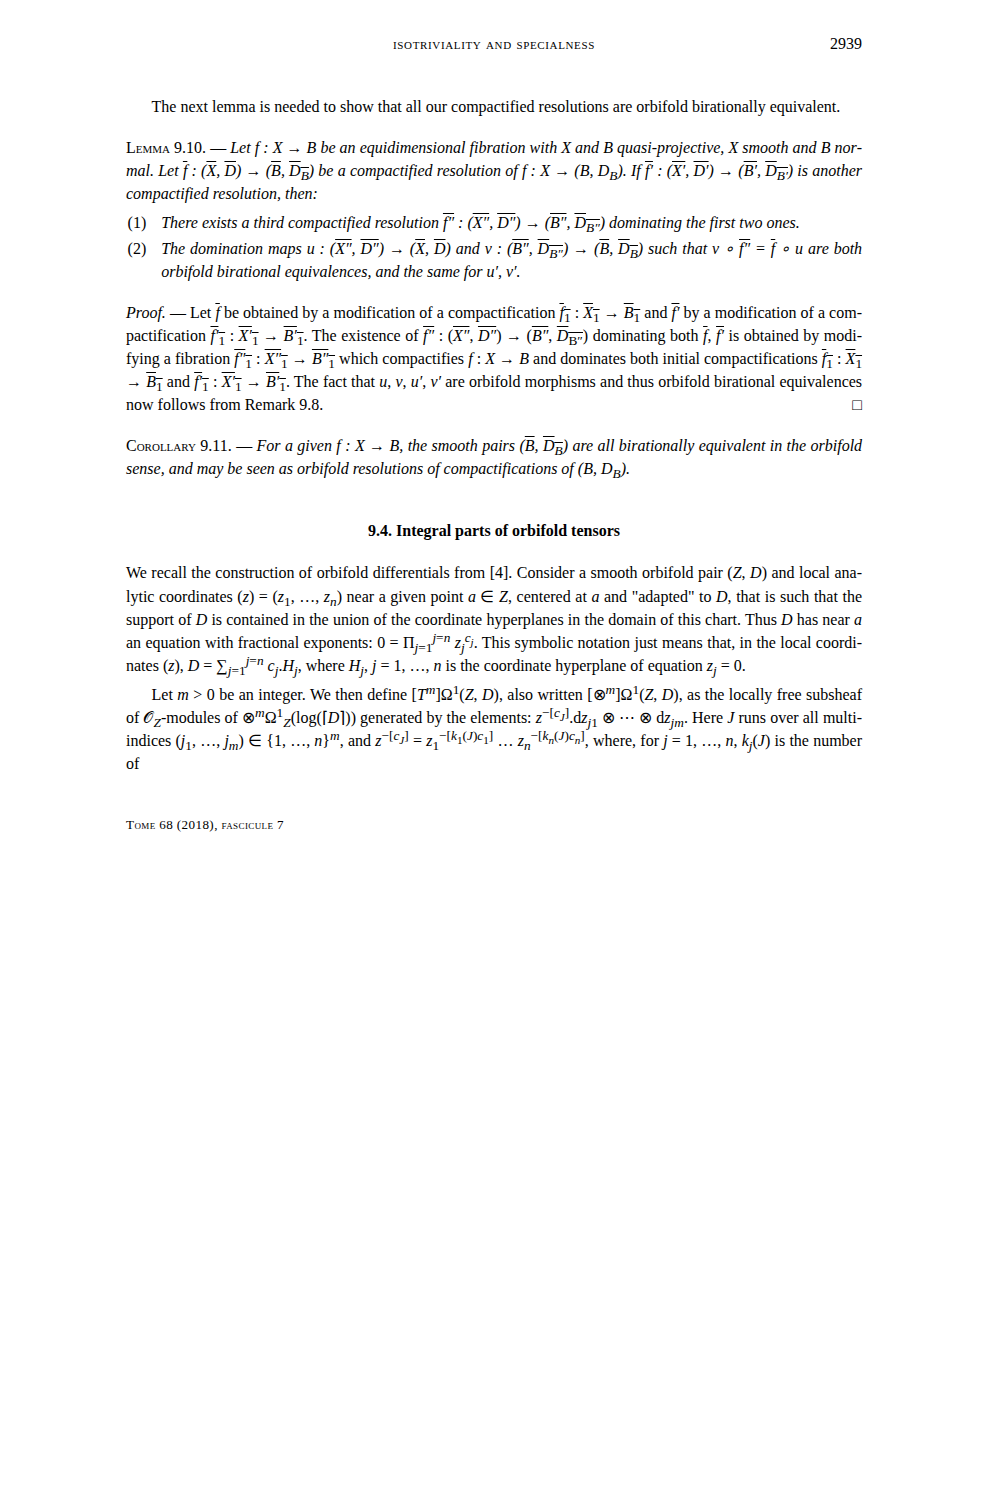isotriviality and specialness 2939
The next lemma is needed to show that all our compactified resolutions are orbifold birationally equivalent.
Lemma 9.10. — Let f : X → B be an equidimensional fibration with X and B quasi-projective, X smooth and B normal. Let f : (X, D) → (B, DB) be a compactified resolution of f : X → (B, DB). If f′ : (X′, D′) → (B′, DB′) is another compactified resolution, then:
There exists a third compactified resolution f″ : (X″, D″) → (B″, DB″) dominating the first two ones.
The domination maps u : (X″, D″) → (X, D) and v : (B″, DB″) → (B, DB) such that v ∘ f″ = f ∘ u are both orbifold birational equivalences, and the same for u′, v′.
Proof. — Let f be obtained by a modification of a compactification f1 : X1 → B1 and f′ by a modification of a compactification f′1 : X′1 → B′1. The existence of f″ : (X″, D″) → (B″, DB″) dominating both f, f′ is obtained by modifying a fibration f″1 : X″1 → B″1 which compactifies f : X → B and dominates both initial compactifications f1 : X1 → B1 and f′1 : X′1 → B′1. The fact that u, v, u′, v′ are orbifold morphisms and thus orbifold birational equivalences now follows from Remark 9.8. □
Corollary 9.11. — For a given f : X → B, the smooth pairs (B, DB) are all birationally equivalent in the orbifold sense, and may be seen as orbifold resolutions of compactifications of (B, DB).
9.4. Integral parts of orbifold tensors
We recall the construction of orbifold differentials from [4]. Consider a smooth orbifold pair (Z, D) and local analytic coordinates (z) = (z1, …, zn) near a given point a ∈ Z, centered at a and "adapted" to D, that is such that the support of D is contained in the union of the coordinate hyperplanes in the domain of this chart. Thus D has near a an equation with fractional exponents: 0 = Πj=1j=n zjcj. This symbolic notation just means that, in the local coordinates (z), D = ∑j=1j=n cj.Hj, where Hj, j = 1, …, n is the coordinate hyperplane of equation zj = 0.
Let m > 0 be an integer. We then define [Tm]Ω1(Z, D), also written [⊗m]Ω1(Z, D), as the locally free subsheaf of 𝒪Z-modules of ⊗mΩ1Z(log(⌈D⌉)) generated by the elements: z−[cJ].dzj1 ⊗ ⋯ ⊗ dzjm. Here J runs over all multi-indices (j1, …, jm) ∈ {1, …, n}m, and z−[cJ] = z1−[k1(J)c1] … zn−[kn(J)cn], where, for j = 1, …, n, kj(J) is the number of
Tome 68 (2018), fascicule 7